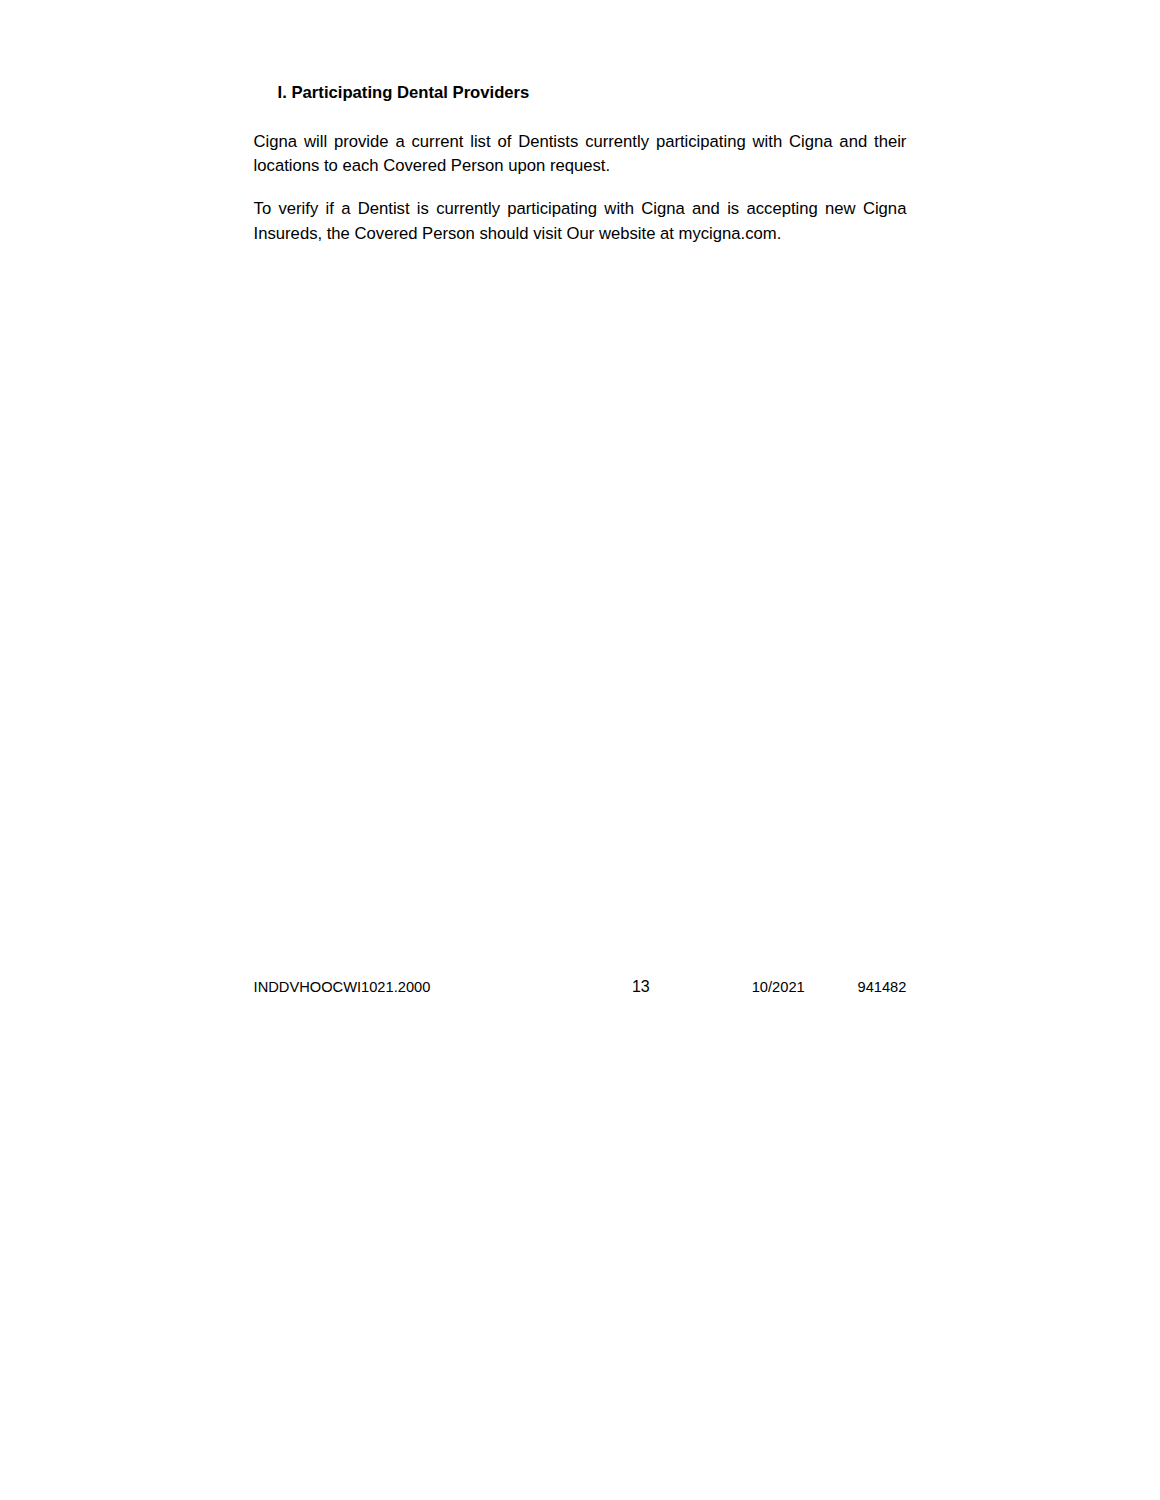I. Participating Dental Providers
Cigna will provide a current list of Dentists currently participating with Cigna and their locations to each Covered Person upon request.
To verify if a Dentist is currently participating with Cigna and is accepting new Cigna Insureds, the Covered Person should visit Our website at mycigna.com.
INDDVHOOCWI1021.2000 13 10/2021 941482